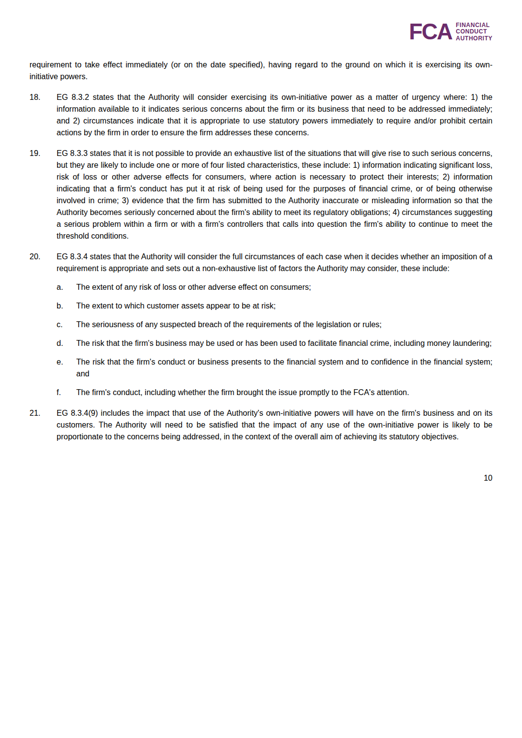FCA FINANCIAL
CONDUCT
AUTHORITY
requirement to take effect immediately (or on the date specified), having regard to the ground on which it is exercising its own-initiative powers.
18. EG 8.3.2 states that the Authority will consider exercising its own-initiative power as a matter of urgency where: 1) the information available to it indicates serious concerns about the firm or its business that need to be addressed immediately; and 2) circumstances indicate that it is appropriate to use statutory powers immediately to require and/or prohibit certain actions by the firm in order to ensure the firm addresses these concerns.
19. EG 8.3.3 states that it is not possible to provide an exhaustive list of the situations that will give rise to such serious concerns, but they are likely to include one or more of four listed characteristics, these include: 1) information indicating significant loss, risk of loss or other adverse effects for consumers, where action is necessary to protect their interests; 2) information indicating that a firm's conduct has put it at risk of being used for the purposes of financial crime, or of being otherwise involved in crime; 3) evidence that the firm has submitted to the Authority inaccurate or misleading information so that the Authority becomes seriously concerned about the firm's ability to meet its regulatory obligations; 4) circumstances suggesting a serious problem within a firm or with a firm's controllers that calls into question the firm's ability to continue to meet the threshold conditions.
20. EG 8.3.4 states that the Authority will consider the full circumstances of each case when it decides whether an imposition of a requirement is appropriate and sets out a non-exhaustive list of factors the Authority may consider, these include:
a. The extent of any risk of loss or other adverse effect on consumers;
b. The extent to which customer assets appear to be at risk;
c. The seriousness of any suspected breach of the requirements of the legislation or rules;
d. The risk that the firm's business may be used or has been used to facilitate financial crime, including money laundering;
e. The risk that the firm's conduct or business presents to the financial system and to confidence in the financial system; and
f. The firm's conduct, including whether the firm brought the issue promptly to the FCA's attention.
21. EG 8.3.4(9) includes the impact that use of the Authority's own-initiative powers will have on the firm's business and on its customers. The Authority will need to be satisfied that the impact of any use of the own-initiative power is likely to be proportionate to the concerns being addressed, in the context of the overall aim of achieving its statutory objectives.
10